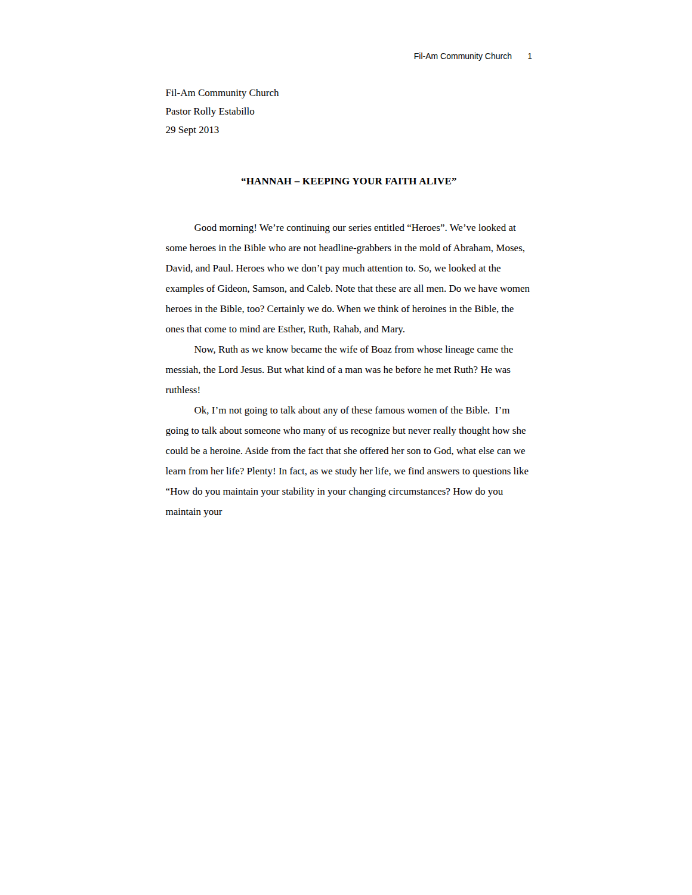Fil-Am Community Church 1
Fil-Am Community Church
Pastor Rolly Estabillo
29 Sept 2013
“Hannah – Keeping Your Faith Alive”
Good morning! We’re continuing our series entitled “Heroes”. We’ve looked at some heroes in the Bible who are not headline-grabbers in the mold of Abraham, Moses, David, and Paul. Heroes who we don’t pay much attention to. So, we looked at the examples of Gideon, Samson, and Caleb. Note that these are all men. Do we have women heroes in the Bible, too? Certainly we do. When we think of heroines in the Bible, the ones that come to mind are Esther, Ruth, Rahab, and Mary.
Now, Ruth as we know became the wife of Boaz from whose lineage came the messiah, the Lord Jesus. But what kind of a man was he before he met Ruth? He was ruthless!
Ok, I’m not going to talk about any of these famous women of the Bible. I’m going to talk about someone who many of us recognize but never really thought how she could be a heroine. Aside from the fact that she offered her son to God, what else can we learn from her life? Plenty! In fact, as we study her life, we find answers to questions like “How do you maintain your stability in your changing circumstances? How do you maintain your